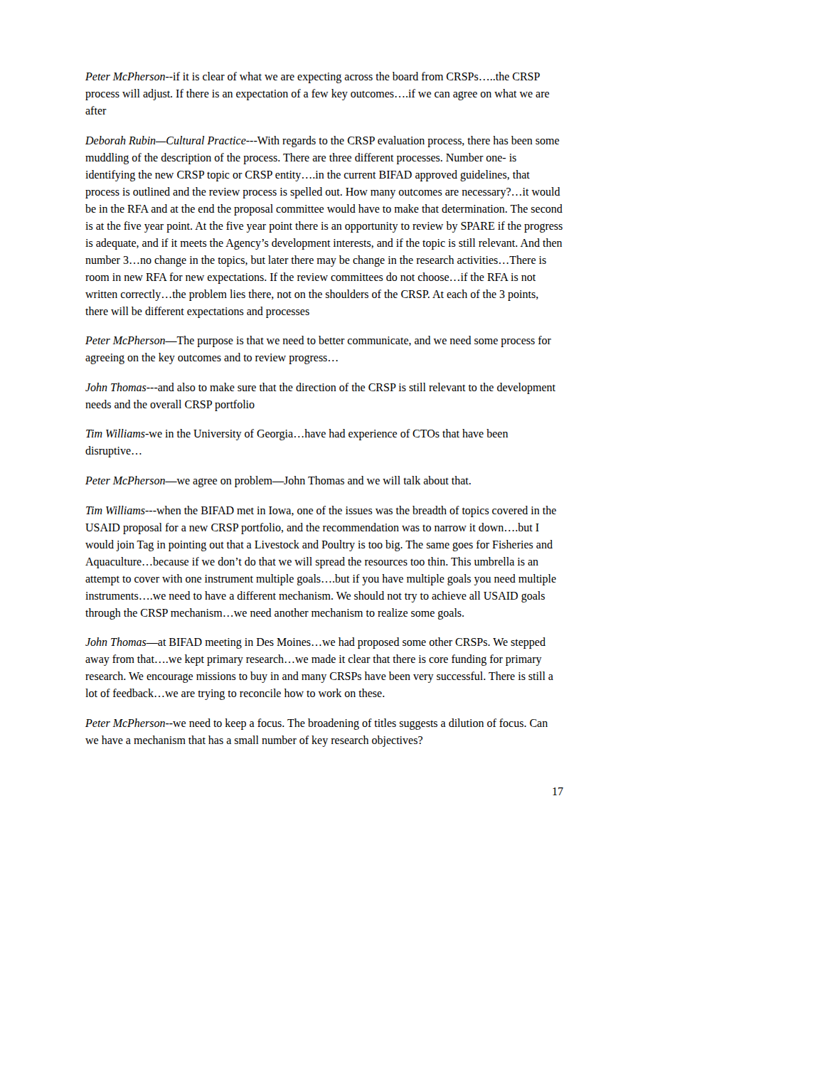Peter McPherson--if it is clear of what we are expecting across the board from CRSPs…..the CRSP process will adjust. If there is an expectation of a few key outcomes….if we can agree on what we are after
Deborah Rubin—Cultural Practice---With regards to the CRSP evaluation process, there has been some muddling of the description of the process. There are three different processes. Number one- is identifying the new CRSP topic or CRSP entity….in the current BIFAD approved guidelines, that process is outlined and the review process is spelled out. How many outcomes are necessary?…it would be in the RFA and at the end the proposal committee would have to make that determination. The second is at the five year point. At the five year point there is an opportunity to review by SPARE if the progress is adequate, and if it meets the Agency’s development interests, and if the topic is still relevant. And then number 3…no change in the topics, but later there may be change in the research activities…There is room in new RFA for new expectations. If the review committees do not choose…if the RFA is not written correctly…the problem lies there, not on the shoulders of the CRSP. At each of the 3 points, there will be different expectations and processes
Peter McPherson—The purpose is that we need to better communicate, and we need some process for agreeing on the key outcomes and to review progress…
John Thomas---and also to make sure that the direction of the CRSP is still relevant to the development needs and the overall CRSP portfolio
Tim Williams-we in the University of Georgia…have had experience of CTOs that have been disruptive…
Peter McPherson—we agree on problem—John Thomas and we will talk about that.
Tim Williams---when the BIFAD met in Iowa, one of the issues was the breadth of topics covered in the USAID proposal for a new CRSP portfolio, and the recommendation was to narrow it down….but I would join Tag in pointing out that a Livestock and Poultry is too big. The same goes for Fisheries and Aquaculture…because if we don’t do that we will spread the resources too thin. This umbrella is an attempt to cover with one instrument multiple goals….but if you have multiple goals you need multiple instruments….we need to have a different mechanism. We should not try to achieve all USAID goals through the CRSP mechanism…we need another mechanism to realize some goals.
John Thomas—at BIFAD meeting in Des Moines…we had proposed some other CRSPs. We stepped away from that….we kept primary research…we made it clear that there is core funding for primary research. We encourage missions to buy in and many CRSPs have been very successful. There is still a lot of feedback…we are trying to reconcile how to work on these.
Peter McPherson--we need to keep a focus. The broadening of titles suggests a dilution of focus. Can we have a mechanism that has a small number of key research objectives?
17